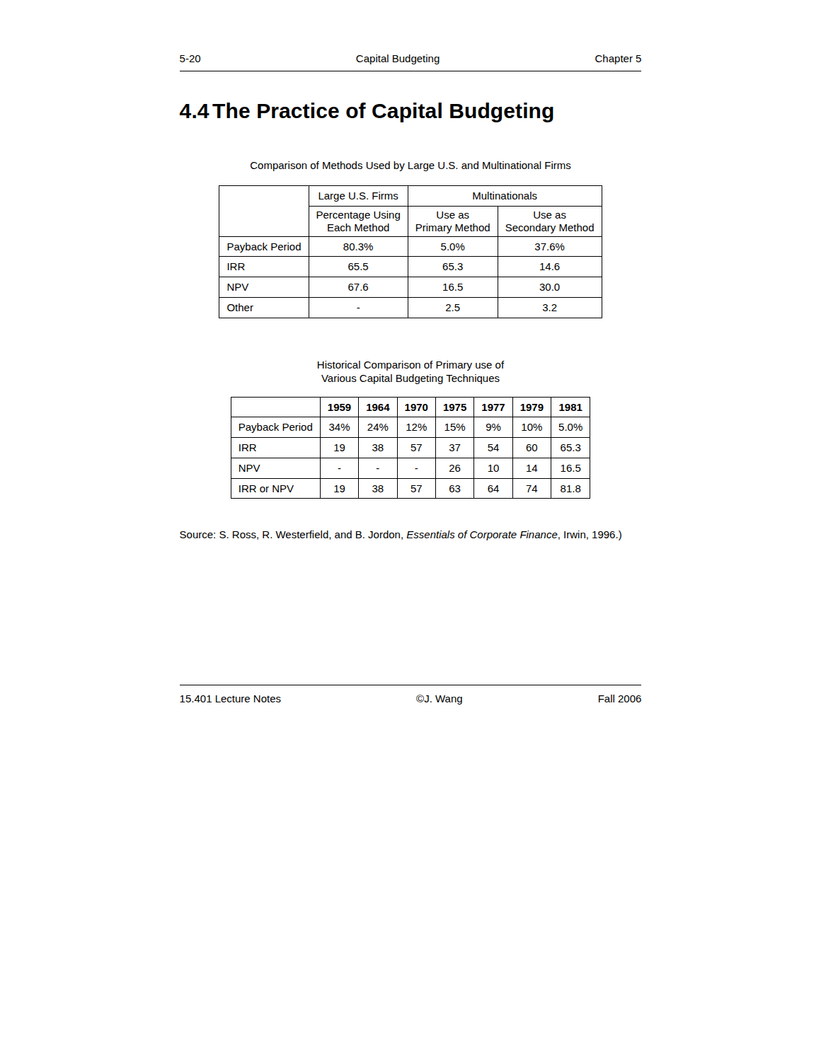5-20
Capital Budgeting
Chapter 5
4.4 The Practice of Capital Budgeting
Comparison of Methods Used by Large U.S. and Multinational Firms
| | Large U.S. Firms | Multinationals |
| --- | --- | --- |
| Percentage Using Each Method | Use as Primary Method | Use as Secondary Method |
| Payback Period | 80.3% | 5.0% | 37.6% |
| IRR | 65.5 | 65.3 | 14.6 |
| NPV | 67.6 | 16.5 | 30.0 |
| Other | - | 2.5 | 3.2 |
Historical Comparison of Primary use of
Various Capital Budgeting Techniques
| | 1959 | 1964 | 1970 | 1975 | 1977 | 1979 | 1981 |
| --- | --- | --- | --- | --- | --- | --- | --- |
| Payback Period | 34% | 24% | 12% | 15% | 9% | 10% | 5.0% |
| IRR | 19 | 38 | 57 | 37 | 54 | 60 | 65.3 |
| NPV | - | - | - | 26 | 10 | 14 | 16.5 |
| IRR or NPV | 19 | 38 | 57 | 63 | 64 | 74 | 81.8 |
Source: S. Ross, R. Westerfield, and B. Jordon, Essentials of Corporate Finance, Irwin, 1996.)
15.401 Lecture Notes
©J. Wang
Fall 2006